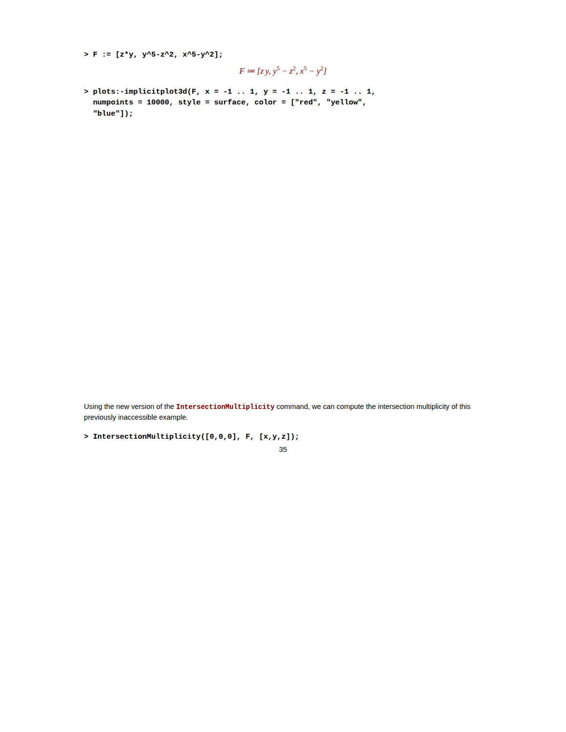> F := [z*y, y^5-z^2, x^5-y^2];
F ≔ [z y, y5 − z2, x5 − y2]
> plots:-implicitplot3d(F, x = -1 .. 1, y = -1 .. 1, z = -1 .. 1, numpoints = 10000, style = surface, color = ["red", "yellow", "blue"]);
Using the new version of the IntersectionMultiplicity command, we can compute the intersection multiplicity of this previously inaccessible example.
> IntersectionMultiplicity([0,0,0], F, [x,y,z]);
35